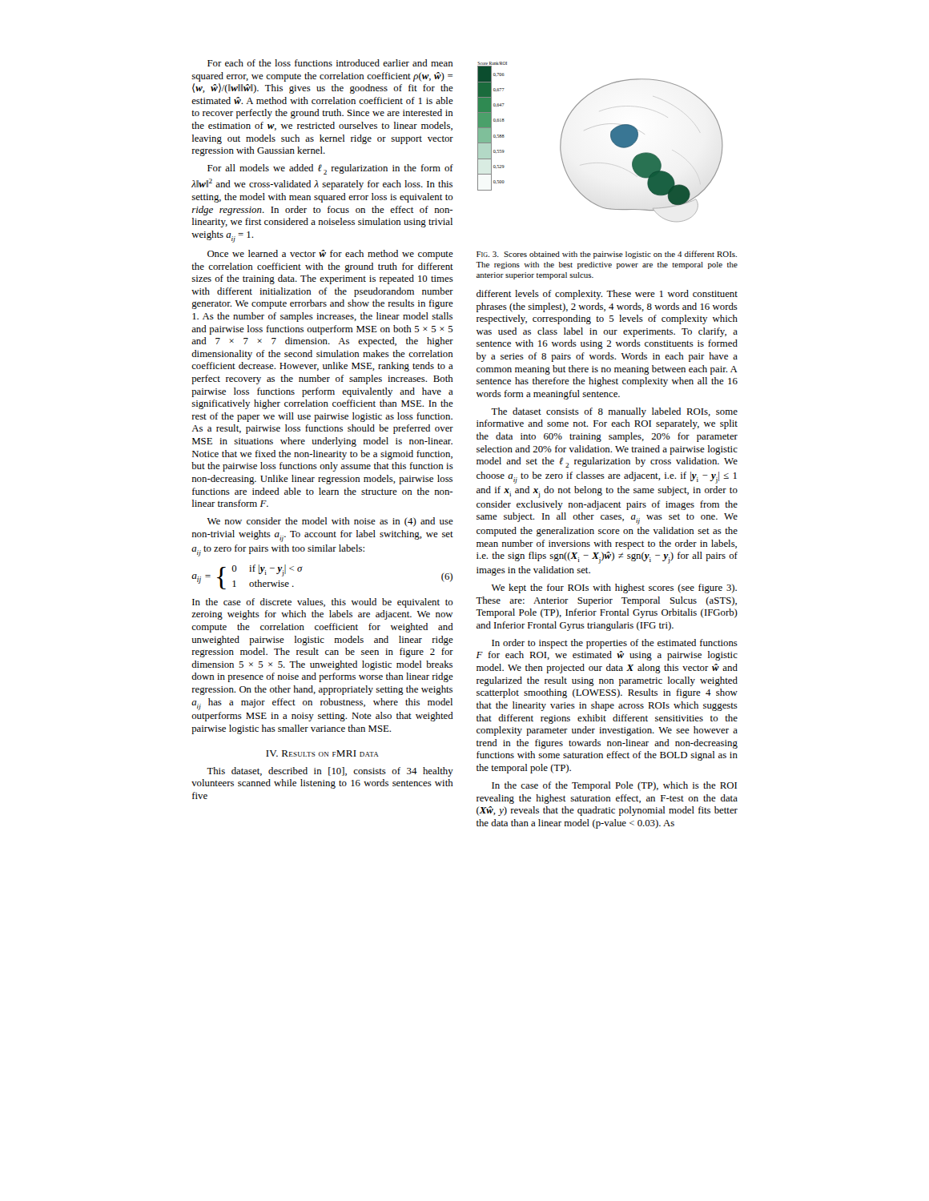For each of the loss functions introduced earlier and mean squared error, we compute the correlation coefficient ρ(w, ŵ) = ⟨w, ŵ⟩/(‖w‖‖ŵ‖). This gives us the goodness of fit for the estimated ŵ. A method with correlation coefficient of 1 is able to recover perfectly the ground truth. Since we are interested in the estimation of w, we restricted ourselves to linear models, leaving out models such as kernel ridge or support vector regression with Gaussian kernel.
For all models we added ℓ2 regularization in the form of λ‖w‖2 and we cross-validated λ separately for each loss. In this setting, the model with mean squared error loss is equivalent to ridge regression. In order to focus on the effect of non-linearity, we first considered a noiseless simulation using trivial weights aij = 1.
Once we learned a vector ŵ for each method we compute the correlation coefficient with the ground truth for different sizes of the training data. The experiment is repeated 10 times with different initialization of the pseudorandom number generator. We compute errorbars and show the results in figure 1. As the number of samples increases, the linear model stalls and pairwise loss functions outperform MSE on both 5 × 5 × 5 and 7 × 7 × 7 dimension. As expected, the higher dimensionality of the second simulation makes the correlation coefficient decrease. However, unlike MSE, ranking tends to a perfect recovery as the number of samples increases. Both pairwise loss functions perform equivalently and have a significatively higher correlation coefficient than MSE. In the rest of the paper we will use pairwise logistic as loss function. As a result, pairwise loss functions should be preferred over MSE in situations where underlying model is non-linear. Notice that we fixed the non-linearity to be a sigmoid function, but the pairwise loss functions only assume that this function is non-decreasing. Unlike linear regression models, pairwise loss functions are indeed able to learn the structure on the non-linear transform F.
We now consider the model with noise as in (4) and use non-trivial weights aij. To account for label switching, we set aij to zero for pairs with too similar labels:
aij = {
0
if |yi − yj| < σ
1
otherwise .
(6)
In the case of discrete values, this would be equivalent to zeroing weights for which the labels are adjacent. We now compute the correlation coefficient for weighted and unweighted pairwise logistic models and linear ridge regression model. The result can be seen in figure 2 for dimension 5 × 5 × 5. The unweighted logistic model breaks down in presence of noise and performs worse than linear ridge regression. On the other hand, appropriately setting the weights aij has a major effect on robustness, where this model outperforms MSE in a noisy setting. Note also that weighted pairwise logistic has smaller variance than MSE.
IV. Results on fMRI data
This dataset, described in [10], consists of 34 healthy volunteers scanned while listening to 16 words sentences with five
Score Rank/ROI
0,706
0,677
0,647
0,618
0,588
0,559
0,529
0,500
Fig. 3. Scores obtained with the pairwise logistic on the 4 different ROIs. The regions with the best predictive power are the temporal pole the anterior superior temporal sulcus.
different levels of complexity. These were 1 word constituent phrases (the simplest), 2 words, 4 words, 8 words and 16 words respectively, corresponding to 5 levels of complexity which was used as class label in our experiments. To clarify, a sentence with 16 words using 2 words constituents is formed by a series of 8 pairs of words. Words in each pair have a common meaning but there is no meaning between each pair. A sentence has therefore the highest complexity when all the 16 words form a meaningful sentence.
The dataset consists of 8 manually labeled ROIs, some informative and some not. For each ROI separately, we split the data into 60% training samples, 20% for parameter selection and 20% for validation. We trained a pairwise logistic model and set the ℓ2 regularization by cross validation. We choose aij to be zero if classes are adjacent, i.e. if |yi − yj| ≤ 1 and if xi and xj do not belong to the same subject, in order to consider exclusively non-adjacent pairs of images from the same subject. In all other cases, aij was set to one. We computed the generalization score on the validation set as the mean number of inversions with respect to the order in labels, i.e. the sign flips sgn((Xi − Xj)ŵ) ≠ sgn(yi − yj) for all pairs of images in the validation set.
We kept the four ROIs with highest scores (see figure 3). These are: Anterior Superior Temporal Sulcus (aSTS), Temporal Pole (TP), Inferior Frontal Gyrus Orbitalis (IFGorb) and Inferior Frontal Gyrus triangularis (IFG tri).
In order to inspect the properties of the estimated functions F for each ROI, we estimated ŵ using a pairwise logistic model. We then projected our data X along this vector ŵ and regularized the result using non parametric locally weighted scatterplot smoothing (LOWESS). Results in figure 4 show that the linearity varies in shape across ROIs which suggests that different regions exhibit different sensitivities to the complexity parameter under investigation. We see however a trend in the figures towards non-linear and non-decreasing functions with some saturation effect of the BOLD signal as in the temporal pole (TP).
In the case of the Temporal Pole (TP), which is the ROI revealing the highest saturation effect, an F-test on the data (Xŵ, y) reveals that the quadratic polynomial model fits better the data than a linear model (p-value < 0.03). As